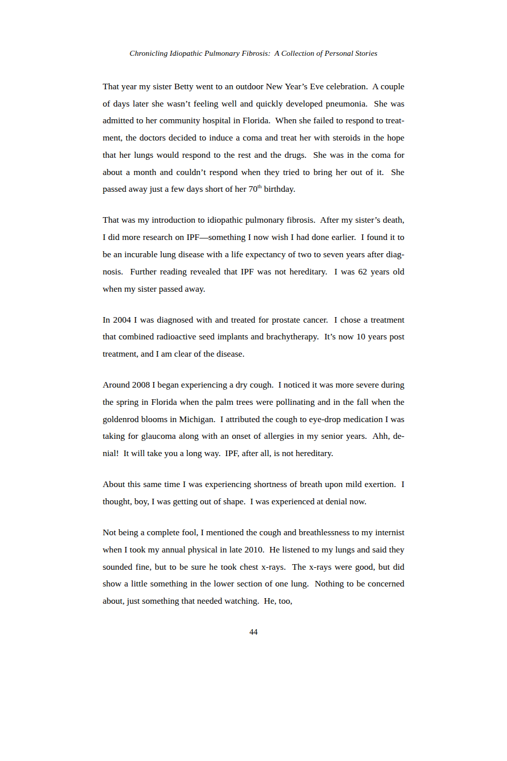Chronicling Idiopathic Pulmonary Fibrosis: A Collection of Personal Stories
That year my sister Betty went to an outdoor New Year’s Eve celebration. A couple of days later she wasn’t feeling well and quickly developed pneumonia. She was admitted to her community hospital in Florida. When she failed to respond to treatment, the doctors decided to induce a coma and treat her with steroids in the hope that her lungs would respond to the rest and the drugs. She was in the coma for about a month and couldn’t respond when they tried to bring her out of it. She passed away just a few days short of her 70th birthday.
That was my introduction to idiopathic pulmonary fibrosis. After my sister’s death, I did more research on IPF—something I now wish I had done earlier. I found it to be an incurable lung disease with a life expectancy of two to seven years after diagnosis. Further reading revealed that IPF was not hereditary. I was 62 years old when my sister passed away.
In 2004 I was diagnosed with and treated for prostate cancer. I chose a treatment that combined radioactive seed implants and brachytherapy. It’s now 10 years post treatment, and I am clear of the disease.
Around 2008 I began experiencing a dry cough. I noticed it was more severe during the spring in Florida when the palm trees were pollinating and in the fall when the goldenrod blooms in Michigan. I attributed the cough to eye-drop medication I was taking for glaucoma along with an onset of allergies in my senior years. Ahh, denial! It will take you a long way. IPF, after all, is not hereditary.
About this same time I was experiencing shortness of breath upon mild exertion. I thought, boy, I was getting out of shape. I was experienced at denial now.
Not being a complete fool, I mentioned the cough and breathlessness to my internist when I took my annual physical in late 2010. He listened to my lungs and said they sounded fine, but to be sure he took chest x-rays. The x-rays were good, but did show a little something in the lower section of one lung. Nothing to be concerned about, just something that needed watching. He, too,
44